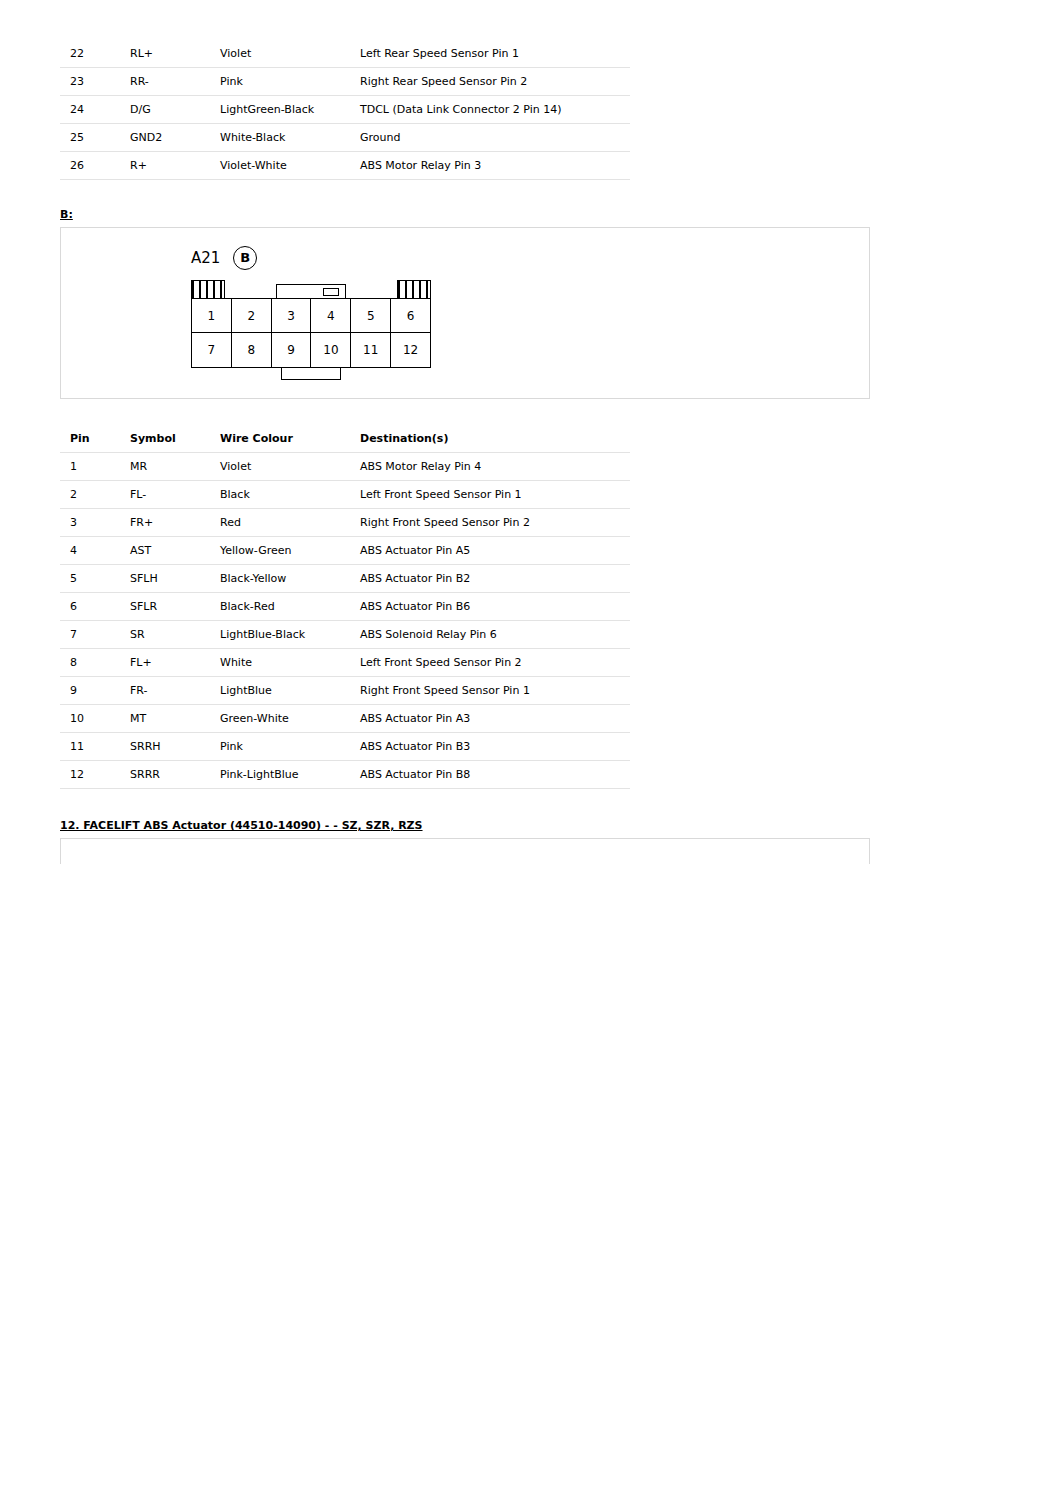| 22 | RL+ | Violet | Left Rear Speed Sensor Pin 1 |
| 23 | RR- | Pink | Right Rear Speed Sensor Pin 2 |
| 24 | D/G | LightGreen-Black | TDCL (Data Link Connector 2 Pin 14) |
| 25 | GND2 | White-Black | Ground |
| 26 | R+ | Violet-White | ABS Motor Relay Pin 3 |
B:
A21 B
1
2
3
4
5
6
7
8
9
10
11
12
| Pin | Symbol | Wire Colour | Destination(s) |
| --- | --- | --- | --- |
| 1 | MR | Violet | ABS Motor Relay Pin 4 |
| 2 | FL- | Black | Left Front Speed Sensor Pin 1 |
| 3 | FR+ | Red | Right Front Speed Sensor Pin 2 |
| 4 | AST | Yellow-Green | ABS Actuator Pin A5 |
| 5 | SFLH | Black-Yellow | ABS Actuator Pin B2 |
| 6 | SFLR | Black-Red | ABS Actuator Pin B6 |
| 7 | SR | LightBlue-Black | ABS Solenoid Relay Pin 6 |
| 8 | FL+ | White | Left Front Speed Sensor Pin 2 |
| 9 | FR- | LightBlue | Right Front Speed Sensor Pin 1 |
| 10 | MT | Green-White | ABS Actuator Pin A3 |
| 11 | SRRH | Pink | ABS Actuator Pin B3 |
| 12 | SRRR | Pink-LightBlue | ABS Actuator Pin B8 |
12. FACELIFT ABS Actuator (44510-14090) - - SZ, SZR, RZS